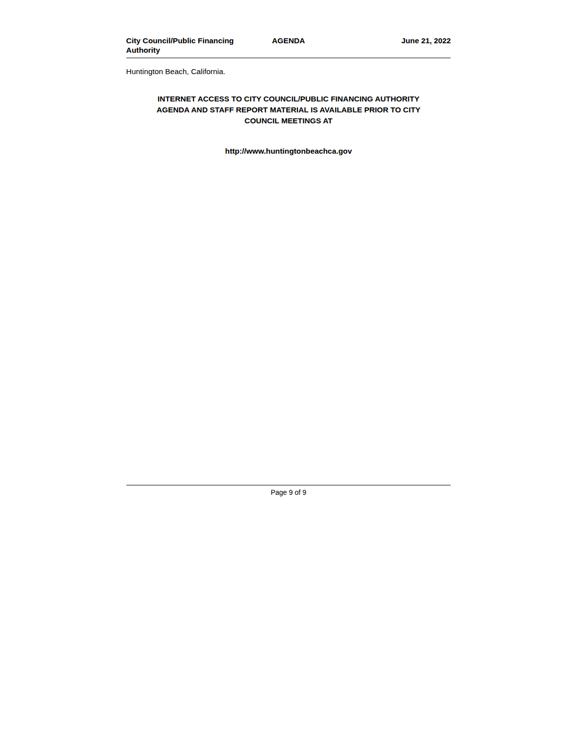City Council/Public Financing Authority
AGENDA
June 21, 2022
Huntington Beach, California.
INTERNET ACCESS TO CITY COUNCIL/PUBLIC FINANCING AUTHORITY AGENDA AND STAFF REPORT MATERIAL IS AVAILABLE PRIOR TO CITY COUNCIL MEETINGS AT
http://www.huntingtonbeachca.gov
Page 9 of 9